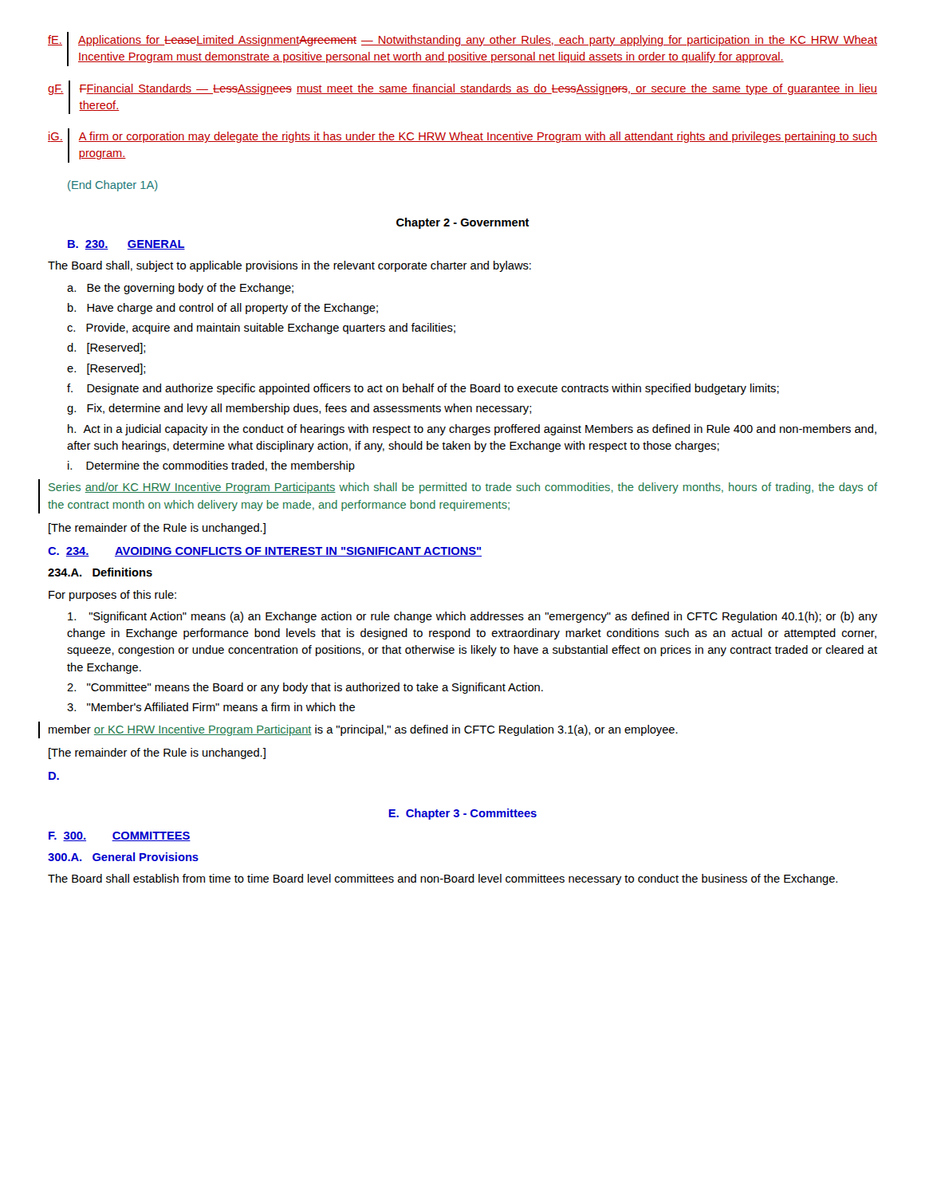fE.
Applications for Lease Limited Assignment Agreement — Notwithstanding any other Rules, each party applying for participation in the KC HRW Wheat Incentive Program must demonstrate a positive personal net worth and positive personal net liquid assets in order to qualify for approval.
gF.
FFinancial Standards — Less Assign ees must meet the same financial standards as do Less Assign ors, or secure the same type of guarantee in lieu thereof.
iG.
A firm or corporation may delegate the rights it has under the KC HRW Wheat Incentive Program with all attendant rights and privileges pertaining to such program.
(End Chapter 1A)
Chapter 2 - Government
B. 230. GENERAL
The Board shall, subject to applicable provisions in the relevant corporate charter and bylaws:
a. Be the governing body of the Exchange;
b. Have charge and control of all property of the Exchange;
c. Provide, acquire and maintain suitable Exchange quarters and facilities;
d. [Reserved];
e. [Reserved];
f. Designate and authorize specific appointed officers to act on behalf of the Board to execute contracts within specified budgetary limits;
g. Fix, determine and levy all membership dues, fees and assessments when necessary;
h. Act in a judicial capacity in the conduct of hearings with respect to any charges proffered against Members as defined in Rule 400 and non-members and, after such hearings, determine what disciplinary action, if any, should be taken by the Exchange with respect to those charges;
i. Determine the commodities traded, the membership
Series and/or KC HRW Incentive Program Participants which shall be permitted to trade such commodities, the delivery months, hours of trading, the days of the contract month on which delivery may be made, and performance bond requirements;
[The remainder of the Rule is unchanged.]
C. 234. AVOIDING CONFLICTS OF INTEREST IN "SIGNIFICANT ACTIONS"
234.A. Definitions
For purposes of this rule:
1. "Significant Action" means (a) an Exchange action or rule change which addresses an "emergency" as defined in CFTC Regulation 40.1(h); or (b) any change in Exchange performance bond levels that is designed to respond to extraordinary market conditions such as an actual or attempted corner, squeeze, congestion or undue concentration of positions, or that otherwise is likely to have a substantial effect on prices in any contract traded or cleared at the Exchange.
2. "Committee" means the Board or any body that is authorized to take a Significant Action.
3. "Member's Affiliated Firm" means a firm in which the
member or KC HRW Incentive Program Participant is a "principal," as defined in CFTC Regulation 3.1(a), or an employee.
[The remainder of the Rule is unchanged.]
D.
E. Chapter 3 - Committees
F. 300. COMMITTEES
300.A. General Provisions
The Board shall establish from time to time Board level committees and non-Board level committees necessary to conduct the business of the Exchange.